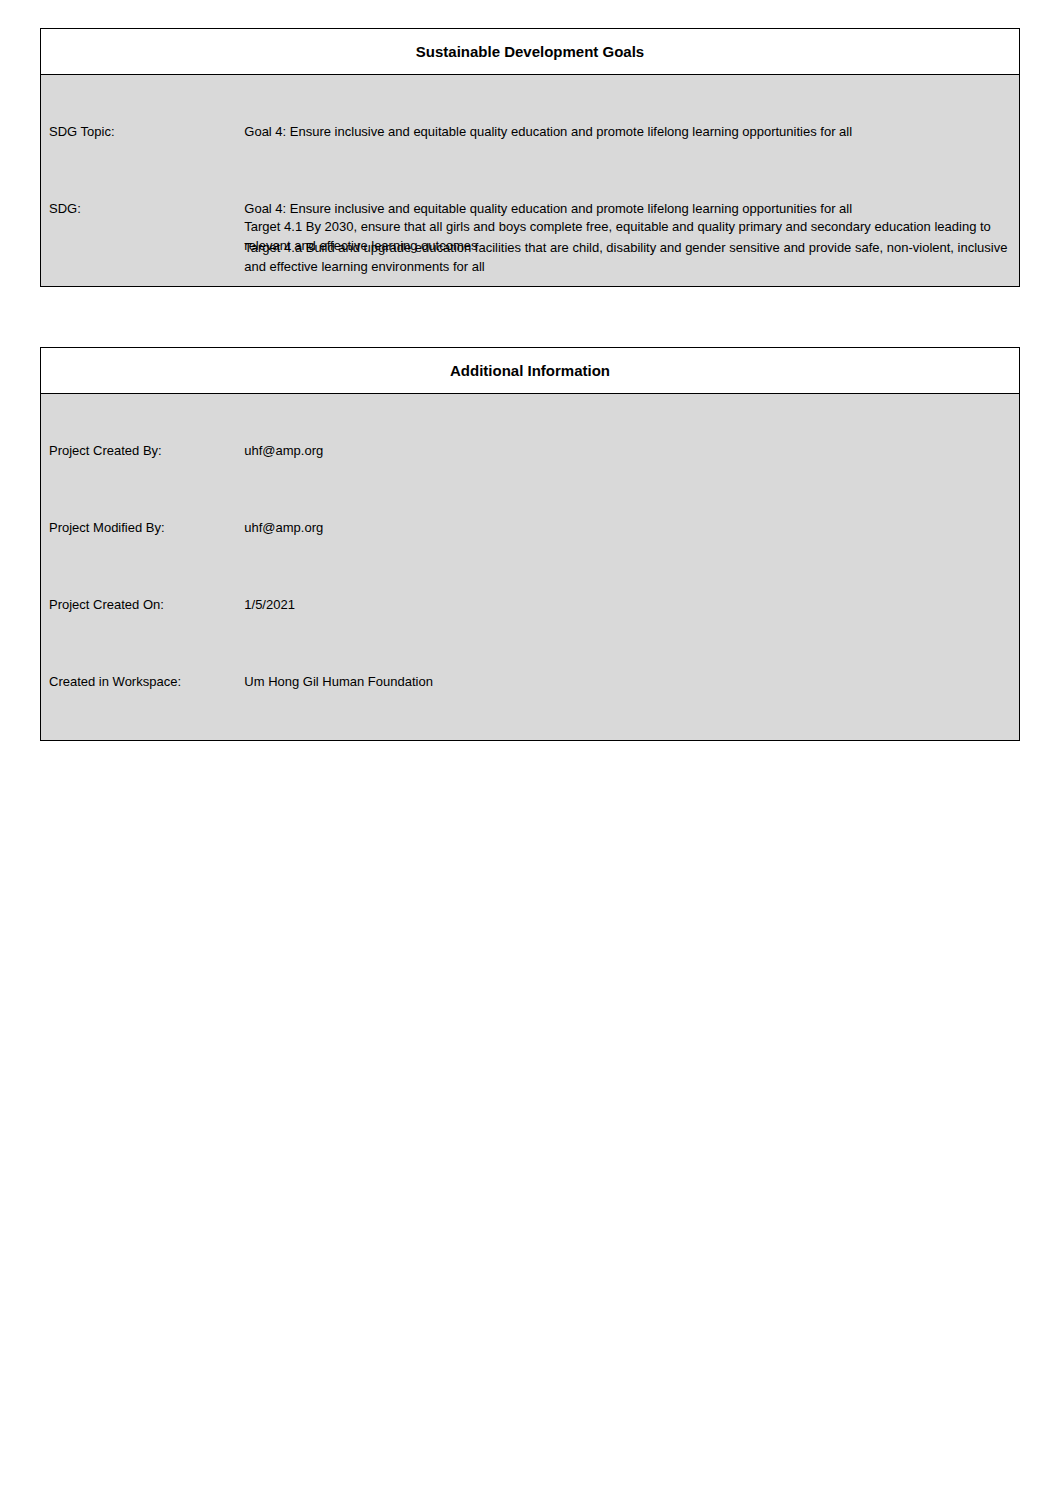| Sustainable Development Goals |
| --- |
| SDG Topic: | Goal 4: Ensure inclusive and equitable quality education and promote lifelong learning opportunities for all |
| SDG: | Goal 4: Ensure inclusive and equitable quality education and promote lifelong learning opportunities for all Target 4.1 By 2030, ensure that all girls and boys complete free, equitable and quality primary and secondary education leading to relevant and effective learning outcomes |
| | Target 4.a Build and upgrade education facilities that are child, disability and gender sensitive and provide safe, non-violent, inclusive and effective learning environments for all |
| Additional Information |
| --- |
| Project Created By: | uhf@amp.org |
| Project Modified By: | uhf@amp.org |
| Project Created On: | 1/5/2021 |
| Created in Workspace: | Um Hong Gil Human Foundation |